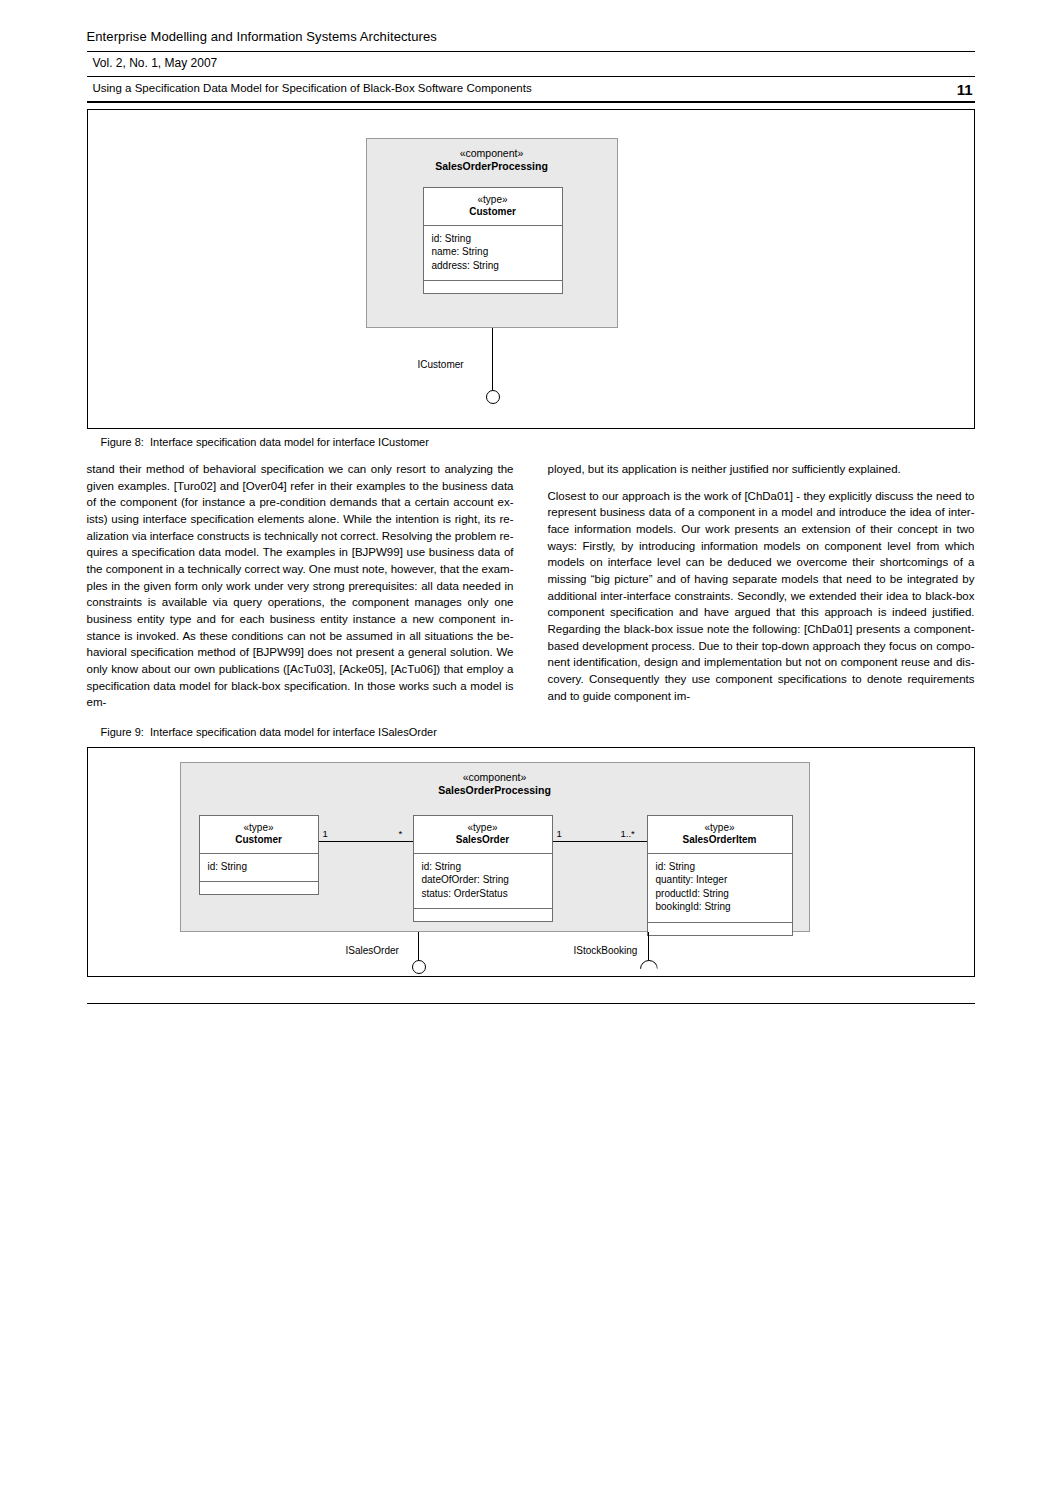Enterprise Modelling and Information Systems Architectures
Vol. 2, No. 1, May 2007
Using a Specification Data Model for Specification of Black-Box Software Components
11
«component»
SalesOrderProcessing
«type» Customer
id: String
name: String
address: String
ICustomer
Figure 8: Interface specification data model for interface ICustomer
stand their method of behavioral specification we can only resort to analyzing the given examples. [Turo02] and [Over04] refer in their examples to the business data of the component (for instance a pre-condition demands that a certain account exists) using interface specification elements alone. While the intention is right, its realization via interface constructs is technically not correct. Resolving the problem requires a specification data model. The examples in [BJPW99] use business data of the component in a technically correct way. One must note, however, that the examples in the given form only work under very strong prerequisites: all data needed in constraints is available via query operations, the component manages only one business entity type and for each business entity instance a new component instance is invoked. As these conditions can not be assumed in all situations the behavioral specification method of [BJPW99] does not present a general solution. We only know about our own publications ([AcTu03], [Acke05], [AcTu06]) that employ a specification data model for black-box specification. In those works such a model is em-
ployed, but its application is neither justified nor sufficiently explained.
Closest to our approach is the work of [ChDa01] - they explicitly discuss the need to represent business data of a component in a model and introduce the idea of interface information models. Our work presents an extension of their concept in two ways: Firstly, by introducing information models on component level from which models on interface level can be deduced we overcome their shortcomings of a missing “big picture” and of having separate models that need to be integrated by additional inter-interface constraints. Secondly, we extended their idea to black-box component specification and have argued that this approach is indeed justified. Regarding the black-box issue note the following: [ChDa01] presents a component-based development process. Due to their top-down approach they focus on component identification, design and implementation but not on component reuse and discovery. Consequently they use component specifications to denote requirements and to guide component im-
Figure 9: Interface specification data model for interface ISalesOrder
«component»
SalesOrderProcessing
«type» Customer
id: String
«type» SalesOrder
id: String
dateOfOrder: String
status: OrderStatus
«type» SalesOrderItem
id: String
quantity: Integer
productId: String
bookingId: String
1
*
1
1..*
ISalesOrder
IStockBooking